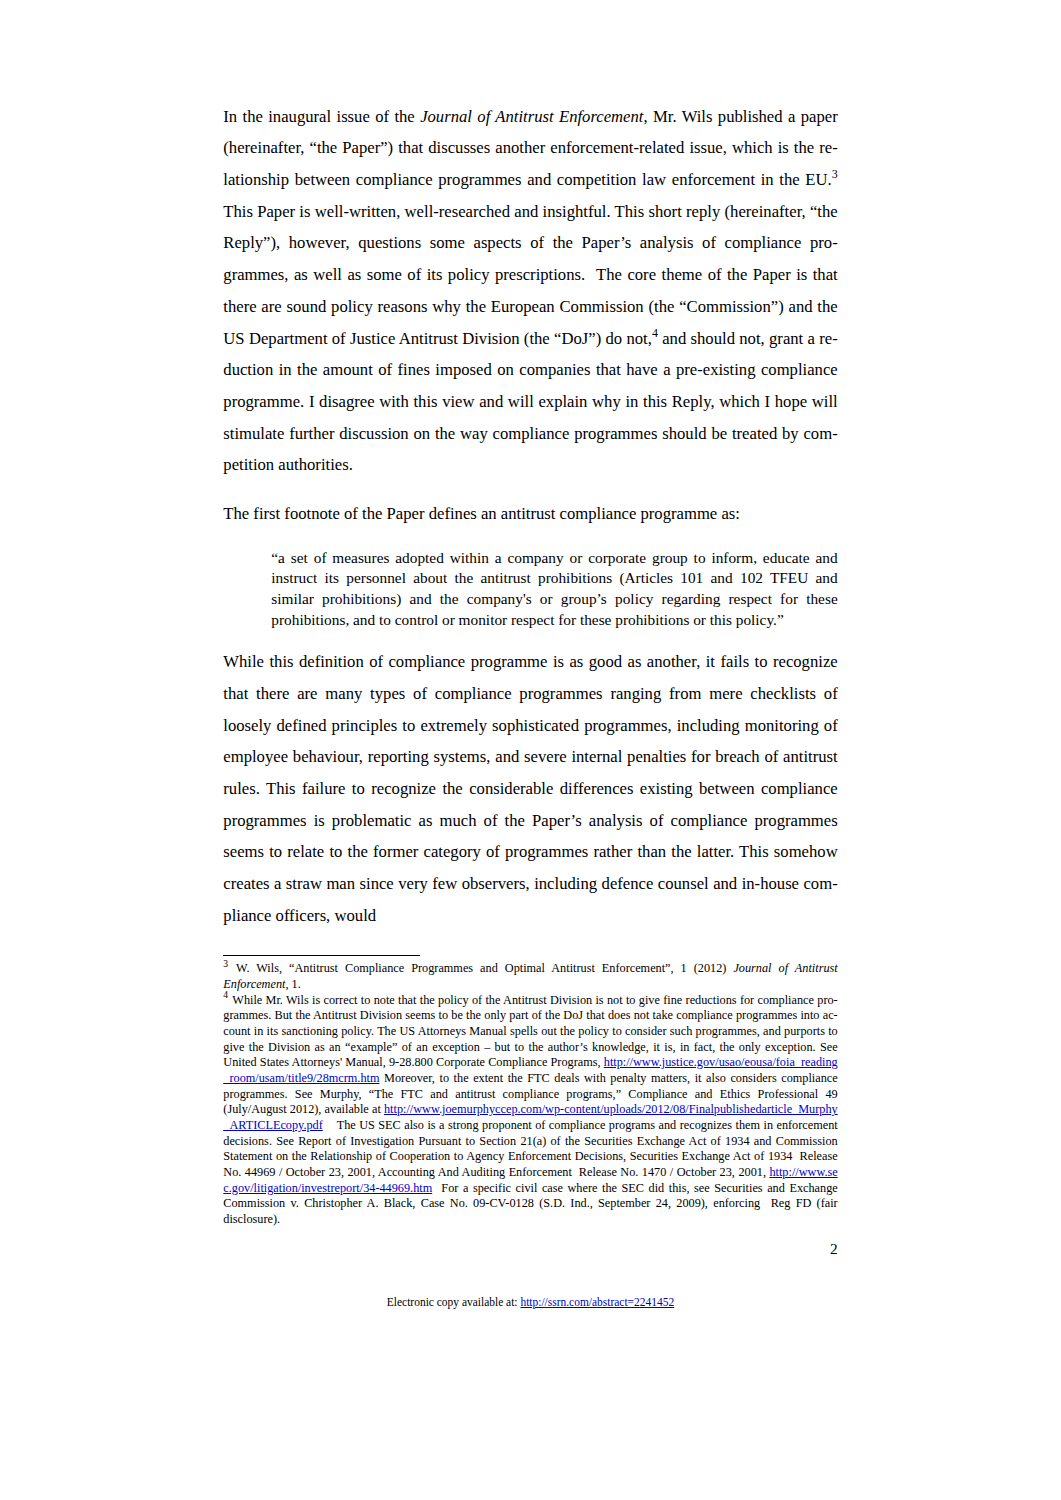In the inaugural issue of the Journal of Antitrust Enforcement, Mr. Wils published a paper (hereinafter, “the Paper”) that discusses another enforcement-related issue, which is the relationship between compliance programmes and competition law enforcement in the EU.3 This Paper is well-written, well-researched and insightful. This short reply (hereinafter, “the Reply”), however, questions some aspects of the Paper’s analysis of compliance programmes, as well as some of its policy prescriptions. The core theme of the Paper is that there are sound policy reasons why the European Commission (the “Commission”) and the US Department of Justice Antitrust Division (the “DoJ”) do not,4 and should not, grant a reduction in the amount of fines imposed on companies that have a pre-existing compliance programme. I disagree with this view and will explain why in this Reply, which I hope will stimulate further discussion on the way compliance programmes should be treated by competition authorities.
The first footnote of the Paper defines an antitrust compliance programme as:
“a set of measures adopted within a company or corporate group to inform, educate and instruct its personnel about the antitrust prohibitions (Articles 101 and 102 TFEU and similar prohibitions) and the company's or group’s policy regarding respect for these prohibitions, and to control or monitor respect for these prohibitions or this policy.”
While this definition of compliance programme is as good as another, it fails to recognize that there are many types of compliance programmes ranging from mere checklists of loosely defined principles to extremely sophisticated programmes, including monitoring of employee behaviour, reporting systems, and severe internal penalties for breach of antitrust rules. This failure to recognize the considerable differences existing between compliance programmes is problematic as much of the Paper’s analysis of compliance programmes seems to relate to the former category of programmes rather than the latter. This somehow creates a straw man since very few observers, including defence counsel and in-house compliance officers, would
3 W. Wils, “Antitrust Compliance Programmes and Optimal Antitrust Enforcement”, 1 (2012) Journal of Antitrust Enforcement, 1.
4 While Mr. Wils is correct to note that the policy of the Antitrust Division is not to give fine reductions for compliance programmes. But the Antitrust Division seems to be the only part of the DoJ that does not take compliance programmes into account in its sanctioning policy. The US Attorneys Manual spells out the policy to consider such programmes, and purports to give the Division as an “example” of an exception – but to the author’s knowledge, it is, in fact, the only exception. See United States Attorneys' Manual, 9-28.800 Corporate Compliance Programs, http://www.justice.gov/usao/eousa/foia_reading_room/usam/title9/28mcrm.htm Moreover, to the extent the FTC deals with penalty matters, it also considers compliance programmes. See Murphy, “The FTC and antitrust compliance programs,” Compliance and Ethics Professional 49 (July/August 2012), available at http://www.joemurphyccep.com/wp-content/uploads/2012/08/Finalpublishedarticle_Murphy_ARTICLEcopy.pdf The US SEC also is a strong proponent of compliance programs and recognizes them in enforcement decisions. See Report of Investigation Pursuant to Section 21(a) of the Securities Exchange Act of 1934 and Commission Statement on the Relationship of Cooperation to Agency Enforcement Decisions, Securities Exchange Act of 1934 Release No. 44969 / October 23, 2001, Accounting And Auditing Enforcement Release No. 1470 / October 23, 2001, http://www.sec.gov/litigation/investreport/34-44969.htm For a specific civil case where the SEC did this, see Securities and Exchange Commission v. Christopher A. Black, Case No. 09-CV-0128 (S.D. Ind., September 24, 2009), enforcing Reg FD (fair disclosure).
2
Electronic copy available at: http://ssrn.com/abstract=2241452